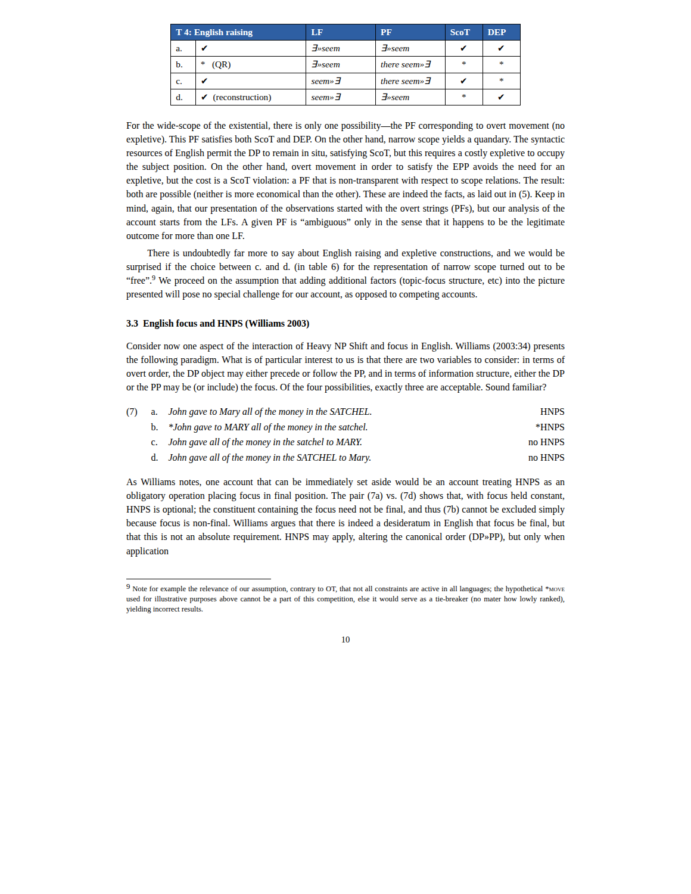| T 4: English raising | LF | PF | ScoT | DEP |
| --- | --- | --- | --- | --- |
| a. | | ∃»seem | ∃»seem | | |
| b. | * (QR) | ∃»seem | there seem»∃ | * | * |
| c. | | seem»∃ | there seem»∃ | | * |
| d. | (reconstruction) | seem»∃ | ∃»seem | * | |
For the wide-scope of the existential, there is only one possibility—the PF corresponding to overt movement (no expletive). This PF satisfies both ScoT and DEP. On the other hand, narrow scope yields a quandary. The syntactic resources of English permit the DP to remain in situ, satisfying ScoT, but this requires a costly expletive to occupy the subject position. On the other hand, overt movement in order to satisfy the EPP avoids the need for an expletive, but the cost is a ScoT violation: a PF that is non-transparent with respect to scope relations. The result: both are possible (neither is more economical than the other). These are indeed the facts, as laid out in (5). Keep in mind, again, that our presentation of the observations started with the overt strings (PFs), but our analysis of the account starts from the LFs. A given PF is “ambiguous” only in the sense that it happens to be the legitimate outcome for more than one LF.
There is undoubtedly far more to say about English raising and expletive constructions, and we would be surprised if the choice between c. and d. (in table 6) for the representation of narrow scope turned out to be “free”.9 We proceed on the assumption that adding additional factors (topic-focus structure, etc) into the picture presented will pose no special challenge for our account, as opposed to competing accounts.
3.3 English focus and HNPS (Williams 2003)
Consider now one aspect of the interaction of Heavy NP Shift and focus in English. Williams (2003:34) presents the following paradigm. What is of particular interest to us is that there are two variables to consider: in terms of overt order, the DP object may either precede or follow the PP, and in terms of information structure, either the DP or the PP may be (or include) the focus. Of the four possibilities, exactly three are acceptable. Sound familiar?
(7) a. John gave to Mary all of the money in the SATCHEL. HNPS
b. *John gave to MARY all of the money in the satchel. *HNPS
c. John gave all of the money in the satchel to MARY. no HNPS
d. John gave all of the money in the SATCHEL to Mary. no HNPS
As Williams notes, one account that can be immediately set aside would be an account treating HNPS as an obligatory operation placing focus in final position. The pair (7a) vs. (7d) shows that, with focus held constant, HNPS is optional; the constituent containing the focus need not be final, and thus (7b) cannot be excluded simply because focus is non-final. Williams argues that there is indeed a desideratum in English that focus be final, but that this is not an absolute requirement. HNPS may apply, altering the canonical order (DP»PP), but only when application
9 Note for example the relevance of our assumption, contrary to OT, that not all constraints are active in all languages; the hypothetical *move used for illustrative purposes above cannot be a part of this competition, else it would serve as a tie-breaker (no mater how lowly ranked), yielding incorrect results.
10